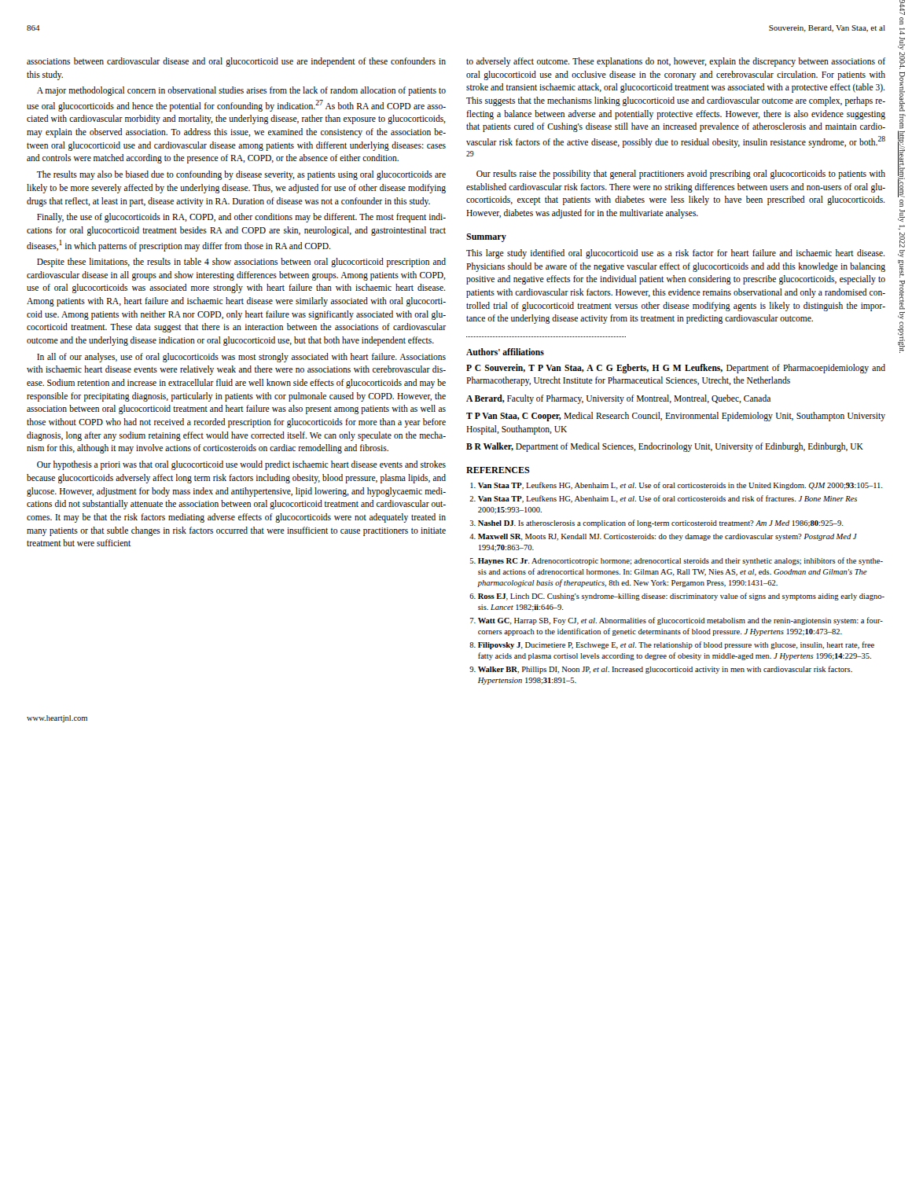864 Souverein, Berard, Van Staa, et al
Heart: first published as 10.1136/hrt.2003.029447 on 14 July 2004. Downloaded from http://heart.bmj.com/ on July 1, 2022 by guest. Protected by copyright.
associations between cardiovascular disease and oral glucocorticoid use are independent of these confounders in this study.
A major methodological concern in observational studies arises from the lack of random allocation of patients to use oral glucocorticoids and hence the potential for confounding by indication.27 As both RA and COPD are associated with cardiovascular morbidity and mortality, the underlying disease, rather than exposure to glucocorticoids, may explain the observed association. To address this issue, we examined the consistency of the association between oral glucocorticoid use and cardiovascular disease among patients with different underlying diseases: cases and controls were matched according to the presence of RA, COPD, or the absence of either condition.
The results may also be biased due to confounding by disease severity, as patients using oral glucocorticoids are likely to be more severely affected by the underlying disease. Thus, we adjusted for use of other disease modifying drugs that reflect, at least in part, disease activity in RA. Duration of disease was not a confounder in this study.
Finally, the use of glucocorticoids in RA, COPD, and other conditions may be different. The most frequent indications for oral glucocorticoid treatment besides RA and COPD are skin, neurological, and gastrointestinal tract diseases,1 in which patterns of prescription may differ from those in RA and COPD.
Despite these limitations, the results in table 4 show associations between oral glucocorticoid prescription and cardiovascular disease in all groups and show interesting differences between groups. Among patients with COPD, use of oral glucocorticoids was associated more strongly with heart failure than with ischaemic heart disease. Among patients with RA, heart failure and ischaemic heart disease were similarly associated with oral glucocorticoid use. Among patients with neither RA nor COPD, only heart failure was significantly associated with oral glucocorticoid treatment. These data suggest that there is an interaction between the associations of cardiovascular outcome and the underlying disease indication or oral glucocorticoid use, but that both have independent effects.
In all of our analyses, use of oral glucocorticoids was most strongly associated with heart failure. Associations with ischaemic heart disease events were relatively weak and there were no associations with cerebrovascular disease. Sodium retention and increase in extracellular fluid are well known side effects of glucocorticoids and may be responsible for precipitating diagnosis, particularly in patients with cor pulmonale caused by COPD. However, the association between oral glucocorticoid treatment and heart failure was also present among patients with as well as those without COPD who had not received a recorded prescription for glucocorticoids for more than a year before diagnosis, long after any sodium retaining effect would have corrected itself. We can only speculate on the mechanism for this, although it may involve actions of corticosteroids on cardiac remodelling and fibrosis.
Our hypothesis a priori was that oral glucocorticoid use would predict ischaemic heart disease events and strokes because glucocorticoids adversely affect long term risk factors including obesity, blood pressure, plasma lipids, and glucose. However, adjustment for body mass index and antihypertensive, lipid lowering, and hypoglycaemic medications did not substantially attenuate the association between oral glucocorticoid treatment and cardiovascular outcomes. It may be that the risk factors mediating adverse effects of glucocorticoids were not adequately treated in many patients or that subtle changes in risk factors occurred that were insufficient to cause practitioners to initiate treatment but were sufficient
to adversely affect outcome. These explanations do not, however, explain the discrepancy between associations of oral glucocorticoid use and occlusive disease in the coronary and cerebrovascular circulation. For patients with stroke and transient ischaemic attack, oral glucocorticoid treatment was associated with a protective effect (table 3). This suggests that the mechanisms linking glucocorticoid use and cardiovascular outcome are complex, perhaps reflecting a balance between adverse and potentially protective effects. However, there is also evidence suggesting that patients cured of Cushing's disease still have an increased prevalence of atherosclerosis and maintain cardiovascular risk factors of the active disease, possibly due to residual obesity, insulin resistance syndrome, or both.28 29
Our results raise the possibility that general practitioners avoid prescribing oral glucocorticoids to patients with established cardiovascular risk factors. There were no striking differences between users and non-users of oral glucocorticoids, except that patients with diabetes were less likely to have been prescribed oral glucocorticoids. However, diabetes was adjusted for in the multivariate analyses.
Summary
This large study identified oral glucocorticoid use as a risk factor for heart failure and ischaemic heart disease. Physicians should be aware of the negative vascular effect of glucocorticoids and add this knowledge in balancing positive and negative effects for the individual patient when considering to prescribe glucocorticoids, especially to patients with cardiovascular risk factors. However, this evidence remains observational and only a randomised controlled trial of glucocorticoid treatment versus other disease modifying agents is likely to distinguish the importance of the underlying disease activity from its treatment in predicting cardiovascular outcome.
Authors' affiliations
P C Souverein, T P Van Staa, A C G Egberts, H G M Leufkens, Department of Pharmacoepidemiology and Pharmacotherapy, Utrecht Institute for Pharmaceutical Sciences, Utrecht, the Netherlands
A Berard, Faculty of Pharmacy, University of Montreal, Montreal, Quebec, Canada
T P Van Staa, C Cooper, Medical Research Council, Environmental Epidemiology Unit, Southampton University Hospital, Southampton, UK
B R Walker, Department of Medical Sciences, Endocrinology Unit, University of Edinburgh, Edinburgh, UK
REFERENCES
Van Staa TP, Leufkens HG, Abenhaim L, et al. Use of oral corticosteroids in the United Kingdom. QJM 2000;93:105–11.
Van Staa TP, Leufkens HG, Abenhaim L, et al. Use of oral corticosteroids and risk of fractures. J Bone Miner Res 2000;15:993–1000.
Nashel DJ. Is atherosclerosis a complication of long-term corticosteroid treatment? Am J Med 1986;80:925–9.
Maxwell SR, Moots RJ, Kendall MJ. Corticosteroids: do they damage the cardiovascular system? Postgrad Med J 1994;70:863–70.
Haynes RC Jr. Adrenocorticotropic hormone; adrenocortical steroids and their synthetic analogs; inhibitors of the synthesis and actions of adrenocortical hormones. In: Gilman AG, Rall TW, Nies AS, et al, eds. Goodman and Gilman's The pharmacological basis of therapeutics, 8th ed. New York: Pergamon Press, 1990:1431–62.
Ross EJ, Linch DC. Cushing's syndrome–killing disease: discriminatory value of signs and symptoms aiding early diagnosis. Lancet 1982;ii:646–9.
Watt GC, Harrap SB, Foy CJ, et al. Abnormalities of glucocorticoid metabolism and the renin-angiotensin system: a four-corners approach to the identification of genetic determinants of blood pressure. J Hypertens 1992;10:473–82.
Filipovsky J, Ducimetiere P, Eschwege E, et al. The relationship of blood pressure with glucose, insulin, heart rate, free fatty acids and plasma cortisol levels according to degree of obesity in middle-aged men. J Hypertens 1996;14:229–35.
Walker BR, Phillips DI, Noon JP, et al. Increased glucocorticoid activity in men with cardiovascular risk factors. Hypertension 1998;31:891–5.
www.heartjnl.com